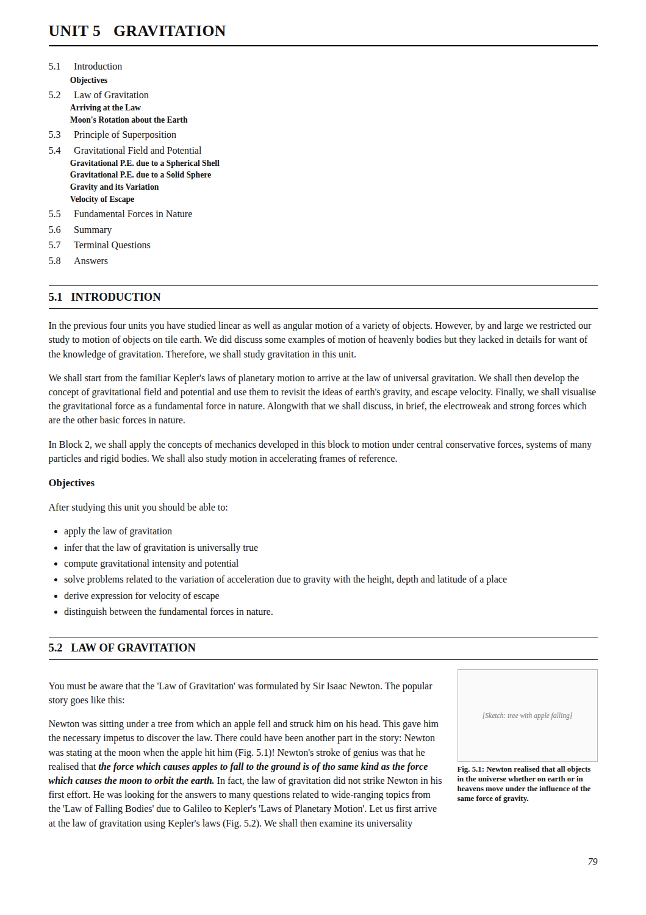UNIT 5 GRAVITATION
5.1 Introduction
Objectives
5.2 Law of Gravitation
Arriving at the Law
Moon's Rotation about the Earth
5.3 Principle of Superposition
5.4 Gravitational Field and Potential
Gravitational P.E. due to a Spherical Shell
Gravitational P.E. due to a Solid Sphere
Gravity and its Variation
Velocity of Escape
5.5 Fundamental Forces in Nature
5.6 Summary
5.7 Terminal Questions
5.8 Answers
5.1 INTRODUCTION
In the previous four units you have studied linear as well as angular motion of a variety of objects. However, by and large we restricted our study to motion of objects on tile earth. We did discuss some examples of motion of heavenly bodies but they lacked in details for want of the knowledge of gravitation. Therefore, we shall study gravitation in this unit.
We shall start from the familiar Kepler's laws of planetary motion to arrive at the law of universal gravitation. We shall then develop the concept of gravitational field and potential and use them to revisit the ideas of earth's gravity, and escape velocity. Finally, we shall visualise the gravitational force as a fundamental force in nature. Alongwith that we shall discuss, in brief, the electroweak and strong forces which are the other basic forces in nature.
In Block 2, we shall apply the concepts of mechanics developed in this block to motion under central conservative forces, systems of many particles and rigid bodies. We shall also study motion in accelerating frames of reference.
Objectives
After studying this unit you should be able to:
apply the law of gravitation
infer that the law of gravitation is universally true
compute gravitational intensity and potential
solve problems related to the variation of acceleration due to gravity with the height, depth and latitude of a place
derive expression for velocity of escape
distinguish between the fundamental forces in nature.
5.2 LAW OF GRAVITATION
You must be aware that the 'Law of Gravitation' was formulated by Sir Isaac Newton. The popular story goes like this:
Newton was sitting under a tree from which an apple fell and struck him on his head. This gave him the necessary impetus to discover the law. There could have been another part in the story: Newton was stating at the moon when the apple hit him (Fig. 5.1)! Newton's stroke of genius was that he realised that the force which causes apples to fall to the ground is of tho same kind as the force which causes the moon to orbit the earth. In fact, the law of gravitation did not strike Newton in his first effort. He was looking for the answers to many questions related to wide-ranging topics from the 'Law of Falling Bodies' due to Galileo to Kepler's 'Laws of Planetary Motion'. Let us first arrive at the law of gravitation using Kepler's laws (Fig. 5.2). We shall then examine its universality
[Sketch: tree with apple falling]
Fig. 5.1: Newton realised that all objects in the universe whether on earth or in heavens move under the influence of the same force of gravity.
79